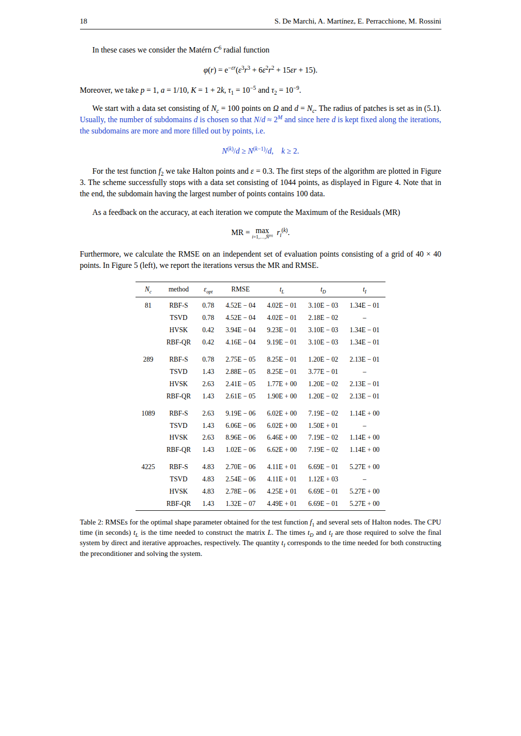18 S. De Marchi, A. Martínez, E. Perracchione, M. Rossini
In these cases we consider the Matérn C6 radial function
φ(r) = e−εr(ε3r3 + 6ε2r2 + 15εr + 15).
Moreover, we take p = 1, a = 1/10, K = 1 + 2k, τ1 = 10−5 and τ2 = 10−9.
We start with a data set consisting of Nc = 100 points on Ω and d = Nc. The radius of patches is set as in (5.1). Usually, the number of subdomains d is chosen so that N/d ≈ 2M and since here d is kept fixed along the iterations, the subdomains are more and more filled out by points, i.e.
N(k)/d ≥ N(k−1)/d, k ≥ 2.
For the test function f2 we take Halton points and ε = 0.3. The first steps of the algorithm are plotted in Figure 3. The scheme successfully stops with a data set consisting of 1044 points, as displayed in Figure 4. Note that in the end, the subdomain having the largest number of points contains 100 data.
As a feedback on the accuracy, at each iteration we compute the Maximum of the Residuals (MR)
MR = max i=1,…,N̄(k) ri(k).
Furthermore, we calculate the RMSE on an independent set of evaluation points consisting of a grid of 40 × 40 points. In Figure 5 (left), we report the iterations versus the MR and RMSE.
| N c | method | ε opt | RMSE | t L | t D | t I |
| --- | --- | --- | --- | --- | --- | --- |
| 81 | RBF-S | 0.78 | 4.52E − 04 | 4.02E − 01 | 3.10E − 03 | 1.34E − 01 |
| | TSVD | 0.78 | 4.52E − 04 | 4.02E − 01 | 2.18E − 02 | – |
| | HVSK | 0.42 | 3.94E − 04 | 9.23E − 01 | 3.10E − 03 | 1.34E − 01 |
| | RBF-QR | 0.42 | 4.16E − 04 | 9.19E − 01 | 3.10E − 03 | 1.34E − 01 |
| 289 | RBF-S | 0.78 | 2.75E − 05 | 8.25E − 01 | 1.20E − 02 | 2.13E − 01 |
| | TSVD | 1.43 | 2.88E − 05 | 8.25E − 01 | 3.77E − 01 | – |
| | HVSK | 2.63 | 2.41E − 05 | 1.77E + 00 | 1.20E − 02 | 2.13E − 01 |
| | RBF-QR | 1.43 | 2.61E − 05 | 1.90E + 00 | 1.20E − 02 | 2.13E − 01 |
| 1089 | RBF-S | 2.63 | 9.19E − 06 | 6.02E + 00 | 7.19E − 02 | 1.14E + 00 |
| | TSVD | 1.43 | 6.06E − 06 | 6.02E + 00 | 1.50E + 01 | – |
| | HVSK | 2.63 | 8.96E − 06 | 6.46E + 00 | 7.19E − 02 | 1.14E + 00 |
| | RBF-QR | 1.43 | 1.02E − 06 | 6.62E + 00 | 7.19E − 02 | 1.14E + 00 |
| 4225 | RBF-S | 4.83 | 2.70E − 06 | 4.11E + 01 | 6.69E − 01 | 5.27E + 00 |
| | TSVD | 4.83 | 2.54E − 06 | 4.11E + 01 | 1.12E + 03 | – |
| | HVSK | 4.83 | 2.78E − 06 | 4.25E + 01 | 6.69E − 01 | 5.27E + 00 |
| | RBF-QR | 1.43 | 1.32E − 07 | 4.49E + 01 | 6.69E − 01 | 5.27E + 00 |
Table 2: RMSEs for the optimal shape parameter obtained for the test function f1 and several sets of Halton nodes. The CPU time (in seconds) tL is the time needed to construct the matrix L. The times tD and tI are those required to solve the final system by direct and iterative approaches, respectively. The quantity tI corresponds to the time needed for both constructing the preconditioner and solving the system.